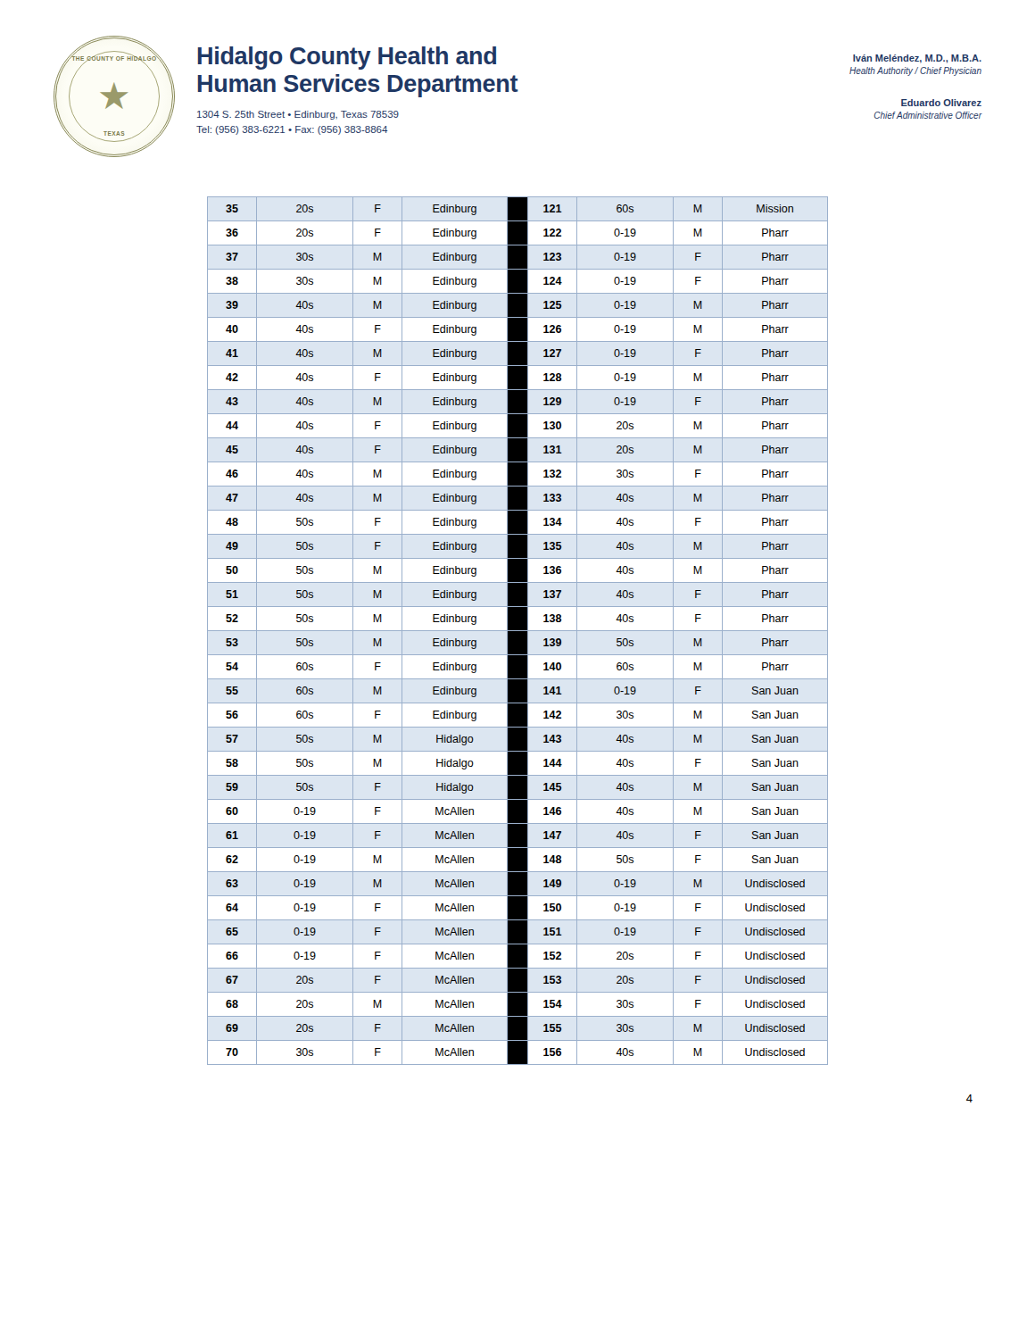THE COUNTY OF HIDALGO
★
TEXAS
Hidalgo County Health and
Human Services Department
1304 S. 25th Street • Edinburg, Texas 78539
Tel: (956) 383-6221 • Fax: (956) 383-8864
Iván Meléndez, M.D., M.B.A.
Health Authority / Chief Physician
Eduardo Olivarez
Chief Administrative Officer
| 35 | 20s | F | Edinburg | | 121 | 60s | M | Mission |
| 36 | 20s | F | Edinburg | | 122 | 0-19 | M | Pharr |
| 37 | 30s | M | Edinburg | | 123 | 0-19 | F | Pharr |
| 38 | 30s | M | Edinburg | | 124 | 0-19 | F | Pharr |
| 39 | 40s | M | Edinburg | | 125 | 0-19 | M | Pharr |
| 40 | 40s | F | Edinburg | | 126 | 0-19 | M | Pharr |
| 41 | 40s | M | Edinburg | | 127 | 0-19 | F | Pharr |
| 42 | 40s | F | Edinburg | | 128 | 0-19 | M | Pharr |
| 43 | 40s | M | Edinburg | | 129 | 0-19 | F | Pharr |
| 44 | 40s | F | Edinburg | | 130 | 20s | M | Pharr |
| 45 | 40s | F | Edinburg | | 131 | 20s | M | Pharr |
| 46 | 40s | M | Edinburg | | 132 | 30s | F | Pharr |
| 47 | 40s | M | Edinburg | | 133 | 40s | M | Pharr |
| 48 | 50s | F | Edinburg | | 134 | 40s | F | Pharr |
| 49 | 50s | F | Edinburg | | 135 | 40s | M | Pharr |
| 50 | 50s | M | Edinburg | | 136 | 40s | M | Pharr |
| 51 | 50s | M | Edinburg | | 137 | 40s | F | Pharr |
| 52 | 50s | M | Edinburg | | 138 | 40s | F | Pharr |
| 53 | 50s | M | Edinburg | | 139 | 50s | M | Pharr |
| 54 | 60s | F | Edinburg | | 140 | 60s | M | Pharr |
| 55 | 60s | M | Edinburg | | 141 | 0-19 | F | San Juan |
| 56 | 60s | F | Edinburg | | 142 | 30s | M | San Juan |
| 57 | 50s | M | Hidalgo | | 143 | 40s | M | San Juan |
| 58 | 50s | M | Hidalgo | | 144 | 40s | F | San Juan |
| 59 | 50s | F | Hidalgo | | 145 | 40s | M | San Juan |
| 60 | 0-19 | F | McAllen | | 146 | 40s | M | San Juan |
| 61 | 0-19 | F | McAllen | | 147 | 40s | F | San Juan |
| 62 | 0-19 | M | McAllen | | 148 | 50s | F | San Juan |
| 63 | 0-19 | M | McAllen | | 149 | 0-19 | M | Undisclosed |
| 64 | 0-19 | F | McAllen | | 150 | 0-19 | F | Undisclosed |
| 65 | 0-19 | F | McAllen | | 151 | 0-19 | F | Undisclosed |
| 66 | 0-19 | F | McAllen | | 152 | 20s | F | Undisclosed |
| 67 | 20s | F | McAllen | | 153 | 20s | F | Undisclosed |
| 68 | 20s | M | McAllen | | 154 | 30s | F | Undisclosed |
| 69 | 20s | F | McAllen | | 155 | 30s | M | Undisclosed |
| 70 | 30s | F | McAllen | | 156 | 40s | M | Undisclosed |
4